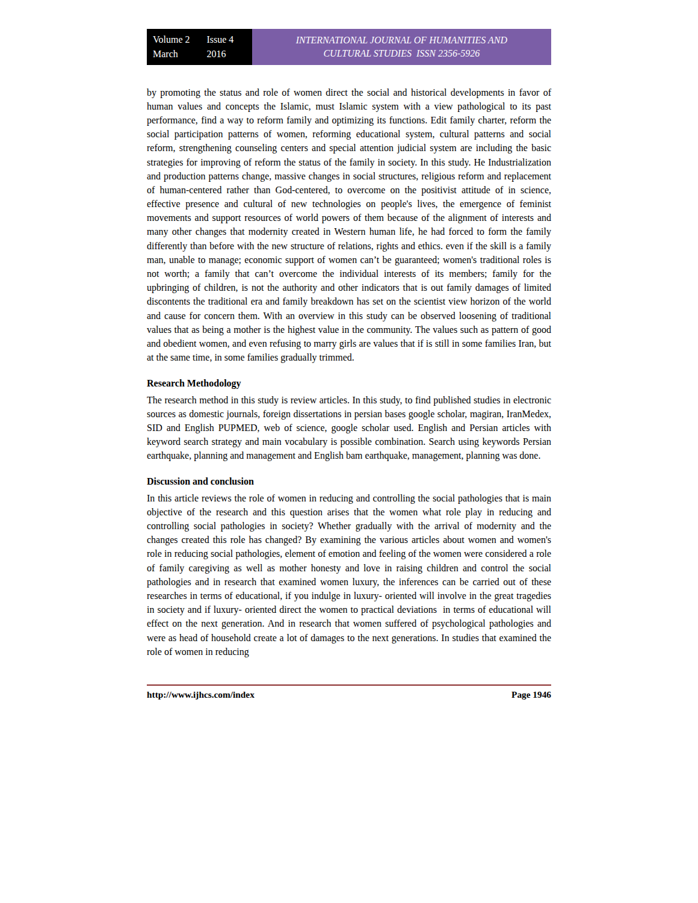| Volume 2 | Issue 4 |
| March | 2016 |
INTERNATIONAL JOURNAL OF HUMANITIES AND
CULTURAL STUDIES ISSN 2356-5926
by promoting the status and role of women direct the social and historical developments in favor of human values and concepts the Islamic, must Islamic system with a view pathological to its past performance, find a way to reform family and optimizing its functions. Edit family charter, reform the social participation patterns of women, reforming educational system, cultural patterns and social reform, strengthening counseling centers and special attention judicial system are including the basic strategies for improving of reform the status of the family in society. In this study. He Industrialization and production patterns change, massive changes in social structures, religious reform and replacement of human-centered rather than God-centered, to overcome on the positivist attitude of in science, effective presence and cultural of new technologies on people's lives, the emergence of feminist movements and support resources of world powers of them because of the alignment of interests and many other changes that modernity created in Western human life, he had forced to form the family differently than before with the new structure of relations, rights and ethics. even if the skill is a family man, unable to manage; economic support of women can’t be guaranteed; women's traditional roles is not worth; a family that can’t overcome the individual interests of its members; family for the upbringing of children, is not the authority and other indicators that is out family damages of limited discontents the traditional era and family breakdown has set on the scientist view horizon of the world and cause for concern them. With an overview in this study can be observed loosening of traditional values that as being a mother is the highest value in the community. The values such as pattern of good and obedient women, and even refusing to marry girls are values that if is still in some families Iran, but at the same time, in some families gradually trimmed.
Research Methodology
The research method in this study is review articles. In this study, to find published studies in electronic sources as domestic journals, foreign dissertations in persian bases google scholar, magiran, IranMedex, SID and English PUPMED, web of science, google scholar used. English and Persian articles with keyword search strategy and main vocabulary is possible combination. Search using keywords Persian earthquake, planning and management and English bam earthquake, management, planning was done.
Discussion and conclusion
In this article reviews the role of women in reducing and controlling the social pathologies that is main objective of the research and this question arises that the women what role play in reducing and controlling social pathologies in society? Whether gradually with the arrival of modernity and the changes created this role has changed? By examining the various articles about women and women's role in reducing social pathologies, element of emotion and feeling of the women were considered a role of family caregiving as well as mother honesty and love in raising children and control the social pathologies and in research that examined women luxury, the inferences can be carried out of these researches in terms of educational, if you indulge in luxury- oriented will involve in the great tragedies in society and if luxury- oriented direct the women to practical deviations in terms of educational will effect on the next generation. And in research that women suffered of psychological pathologies and were as head of household create a lot of damages to the next generations. In studies that examined the role of women in reducing
http://www.ijhcs.com/index
Page 1946